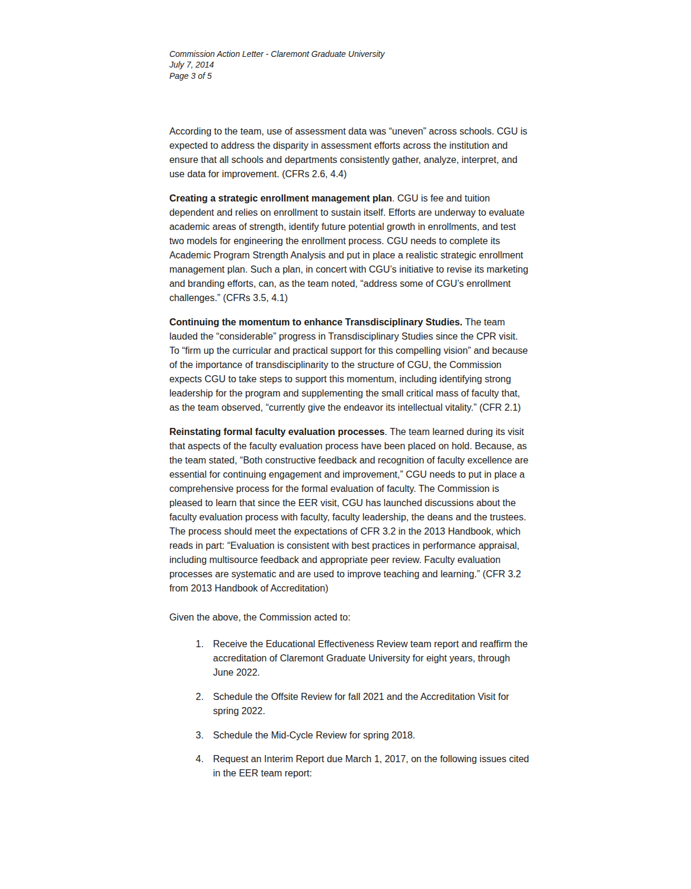Commission Action Letter - Claremont Graduate University
July 7, 2014
Page 3 of 5
According to the team, use of assessment data was “uneven” across schools. CGU is expected to address the disparity in assessment efforts across the institution and ensure that all schools and departments consistently gather, analyze, interpret, and use data for improvement. (CFRs 2.6, 4.4)
Creating a strategic enrollment management plan. CGU is fee and tuition dependent and relies on enrollment to sustain itself. Efforts are underway to evaluate academic areas of strength, identify future potential growth in enrollments, and test two models for engineering the enrollment process. CGU needs to complete its Academic Program Strength Analysis and put in place a realistic strategic enrollment management plan. Such a plan, in concert with CGU’s initiative to revise its marketing and branding efforts, can, as the team noted, “address some of CGU’s enrollment challenges.” (CFRs 3.5, 4.1)
Continuing the momentum to enhance Transdisciplinary Studies. The team lauded the “considerable” progress in Transdisciplinary Studies since the CPR visit. To “firm up the curricular and practical support for this compelling vision” and because of the importance of transdisciplinarity to the structure of CGU, the Commission expects CGU to take steps to support this momentum, including identifying strong leadership for the program and supplementing the small critical mass of faculty that, as the team observed, “currently give the endeavor its intellectual vitality.” (CFR 2.1)
Reinstating formal faculty evaluation processes. The team learned during its visit that aspects of the faculty evaluation process have been placed on hold. Because, as the team stated, “Both constructive feedback and recognition of faculty excellence are essential for continuing engagement and improvement,” CGU needs to put in place a comprehensive process for the formal evaluation of faculty. The Commission is pleased to learn that since the EER visit, CGU has launched discussions about the faculty evaluation process with faculty, faculty leadership, the deans and the trustees. The process should meet the expectations of CFR 3.2 in the 2013 Handbook, which reads in part: “Evaluation is consistent with best practices in performance appraisal, including multisource feedback and appropriate peer review. Faculty evaluation processes are systematic and are used to improve teaching and learning.” (CFR 3.2 from 2013 Handbook of Accreditation)
Given the above, the Commission acted to:
Receive the Educational Effectiveness Review team report and reaffirm the accreditation of Claremont Graduate University for eight years, through June 2022.
Schedule the Offsite Review for fall 2021 and the Accreditation Visit for spring 2022.
Schedule the Mid-Cycle Review for spring 2018.
Request an Interim Report due March 1, 2017, on the following issues cited in the EER team report: